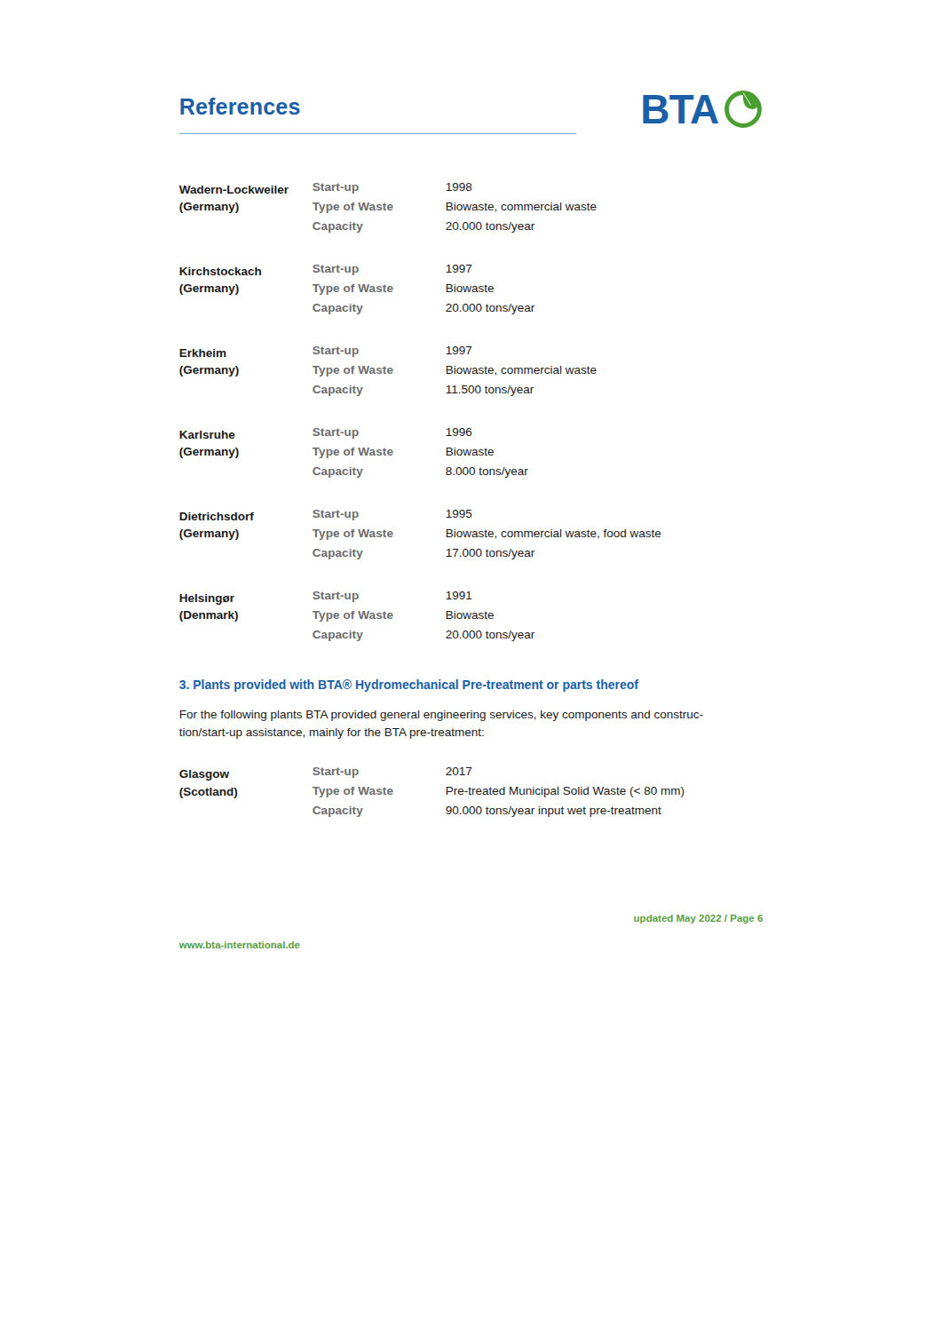References
BTA
Wadern-Lockweiler
(Germany)
Start-up 1998
Type of Waste Biowaste, commercial waste
Capacity 20.000 tons/year
Kirchstockach
(Germany)
Start-up 1997
Type of Waste Biowaste
Capacity 20.000 tons/year
Erkheim
(Germany)
Start-up 1997
Type of Waste Biowaste, commercial waste
Capacity 11.500 tons/year
Karlsruhe
(Germany)
Start-up 1996
Type of Waste Biowaste
Capacity 8.000 tons/year
Dietrichsdorf
(Germany)
Start-up 1995
Type of Waste Biowaste, commercial waste, food waste
Capacity 17.000 tons/year
Helsingør
(Denmark)
Start-up 1991
Type of Waste Biowaste
Capacity 20.000 tons/year
3. Plants provided with BTA® Hydromechanical Pre-treatment or parts thereof
For the following plants BTA provided general engineering services, key components and construc-
tion/start-up assistance, mainly for the BTA pre-treatment:
Glasgow
(Scotland)
Start-up 2017
Type of Waste Pre-treated Municipal Solid Waste (< 80 mm)
Capacity 90.000 tons/year input wet pre-treatment
updated May 2022 / Page 6
www.bta-international.de